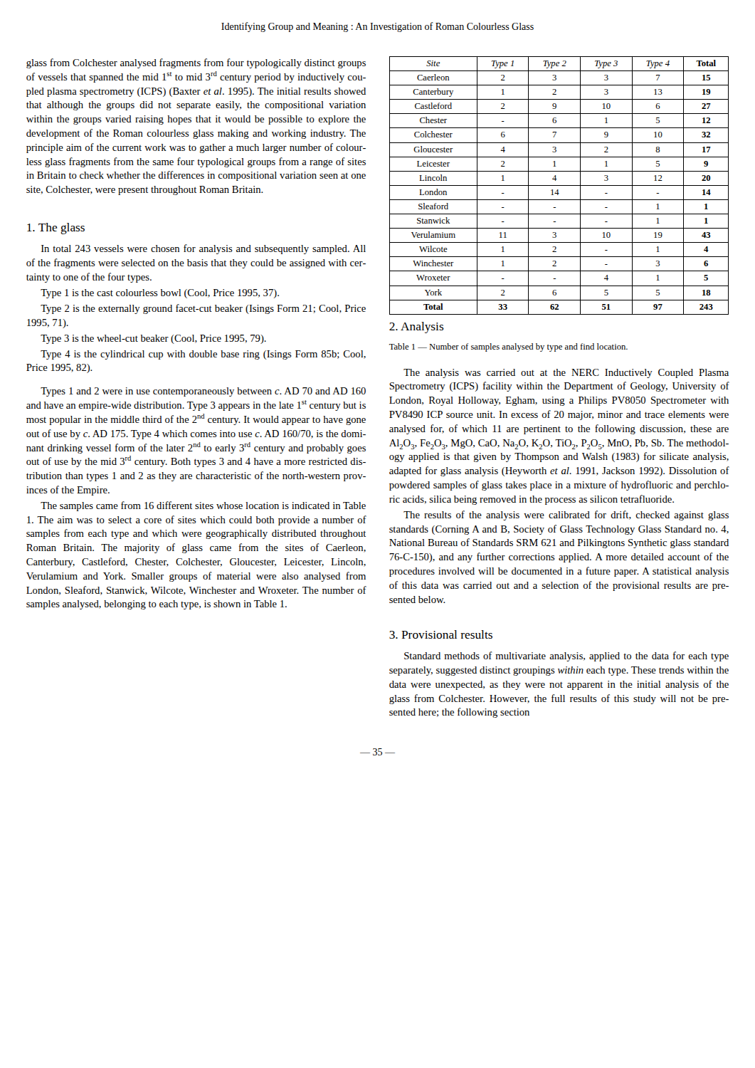Identifying Group and Meaning : An Investigation of Roman Colourless Glass
glass from Colchester analysed fragments from four typologically distinct groups of vessels that spanned the mid 1st to mid 3rd century period by inductively coupled plasma spectrometry (ICPS) (Baxter et al. 1995). The initial results showed that although the groups did not separate easily, the compositional variation within the groups varied raising hopes that it would be possible to explore the development of the Roman colourless glass making and working industry. The principle aim of the current work was to gather a much larger number of colourless glass fragments from the same four typological groups from a range of sites in Britain to check whether the differences in compositional variation seen at one site, Colchester, were present throughout Roman Britain.
1. The glass
In total 243 vessels were chosen for analysis and subsequently sampled. All of the fragments were selected on the basis that they could be assigned with certainty to one of the four types.
Type 1 is the cast colourless bowl (Cool, Price 1995, 37).
Type 2 is the externally ground facet-cut beaker (Isings Form 21; Cool, Price 1995, 71).
Type 3 is the wheel-cut beaker (Cool, Price 1995, 79).
Type 4 is the cylindrical cup with double base ring (Isings Form 85b; Cool, Price 1995, 82).
Types 1 and 2 were in use contemporaneously between c. AD 70 and AD 160 and have an empire-wide distribution. Type 3 appears in the late 1st century but is most popular in the middle third of the 2nd century. It would appear to have gone out of use by c. AD 175. Type 4 which comes into use c. AD 160/70, is the dominant drinking vessel form of the later 2nd to early 3rd century and probably goes out of use by the mid 3rd century. Both types 3 and 4 have a more restricted distribution than types 1 and 2 as they are characteristic of the north-western provinces of the Empire.
The samples came from 16 different sites whose location is indicated in Table 1. The aim was to select a core of sites which could both provide a number of samples from each type and which were geographically distributed throughout Roman Britain. The majority of glass came from the sites of Caerleon, Canterbury, Castleford, Chester, Colchester, Gloucester, Leicester, Lincoln, Verulamium and York. Smaller groups of material were also analysed from London, Sleaford, Stanwick, Wilcote, Winchester and Wroxeter. The number of samples analysed, belonging to each type, is shown in Table 1.
| Site | Type 1 | Type 2 | Type 3 | Type 4 | Total |
| --- | --- | --- | --- | --- | --- |
| Caerleon | 2 | 3 | 3 | 7 | 15 |
| Canterbury | 1 | 2 | 3 | 13 | 19 |
| Castleford | 2 | 9 | 10 | 6 | 27 |
| Chester | - | 6 | 1 | 5 | 12 |
| Colchester | 6 | 7 | 9 | 10 | 32 |
| Gloucester | 4 | 3 | 2 | 8 | 17 |
| Leicester | 2 | 1 | 1 | 5 | 9 |
| Lincoln | 1 | 4 | 3 | 12 | 20 |
| London | - | 14 | - | - | 14 |
| Sleaford | - | - | - | 1 | 1 |
| Stanwick | - | - | - | 1 | 1 |
| Verulamium | 11 | 3 | 10 | 19 | 43 |
| Wilcote | 1 | 2 | - | 1 | 4 |
| Winchester | 1 | 2 | - | 3 | 6 |
| Wroxeter | - | - | 4 | 1 | 5 |
| York | 2 | 6 | 5 | 5 | 18 |
| Total | 33 | 62 | 51 | 97 | 243 |
2. Analysis
Table 1 — Number of samples analysed by type and find location.
The analysis was carried out at the NERC Inductively Coupled Plasma Spectrometry (ICPS) facility within the Department of Geology, University of London, Royal Holloway, Egham, using a Philips PV8050 Spectrometer with PV8490 ICP source unit. In excess of 20 major, minor and trace elements were analysed for, of which 11 are pertinent to the following discussion, these are Al2O3, Fe2O3, MgO, CaO, Na2O, K2O, TiO2, P2O5, MnO, Pb, Sb. The methodology applied is that given by Thompson and Walsh (1983) for silicate analysis, adapted for glass analysis (Heyworth et al. 1991, Jackson 1992). Dissolution of powdered samples of glass takes place in a mixture of hydrofluoric and perchloric acids, silica being removed in the process as silicon tetrafluoride.
The results of the analysis were calibrated for drift, checked against glass standards (Corning A and B, Society of Glass Technology Glass Standard no. 4, National Bureau of Standards SRM 621 and Pilkingtons Synthetic glass standard 76-C-150), and any further corrections applied. A more detailed account of the procedures involved will be documented in a future paper. A statistical analysis of this data was carried out and a selection of the provisional results are presented below.
3. Provisional results
Standard methods of multivariate analysis, applied to the data for each type separately, suggested distinct groupings within each type. These trends within the data were unexpected, as they were not apparent in the initial analysis of the glass from Colchester. However, the full results of this study will not be presented here; the following section
— 35 —